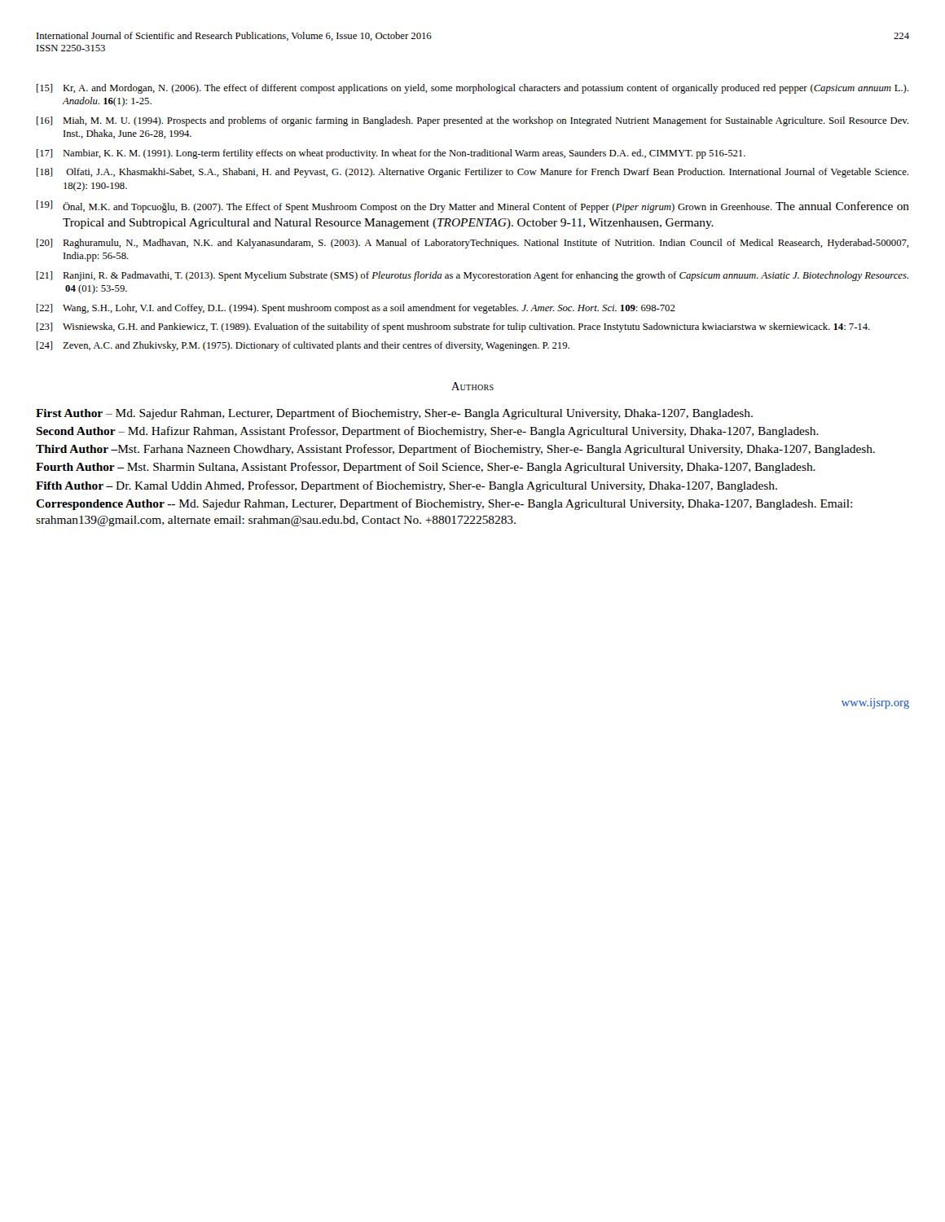International Journal of Scientific and Research Publications, Volume 6, Issue 10, October 2016
ISSN 2250-3153 224
[15] Kr, A. and Mordogan, N. (2006). The effect of different compost applications on yield, some morphological characters and potassium content of organically produced red pepper (Capsicum annuum L.). Anadolu. 16(1): 1-25.
[16] Miah, M. M. U. (1994). Prospects and problems of organic farming in Bangladesh. Paper presented at the workshop on Integrated Nutrient Management for Sustainable Agriculture. Soil Resource Dev. Inst., Dhaka, June 26-28, 1994.
[17] Nambiar, K. K. M. (1991). Long-term fertility effects on wheat productivity. In wheat for the Non-traditional Warm areas, Saunders D.A. ed., CIMMYT. pp 516-521.
[18] Olfati, J.A., Khasmakhi-Sabet, S.A., Shabani, H. and Peyvast, G. (2012). Alternative Organic Fertilizer to Cow Manure for French Dwarf Bean Production. International Journal of Vegetable Science. 18(2): 190-198.
[19] Önal, M.K. and Topcuoğlu, B. (2007). The Effect of Spent Mushroom Compost on the Dry Matter and Mineral Content of Pepper (Piper nigrum) Grown in Greenhouse. The annual Conference on Tropical and Subtropical Agricultural and Natural Resource Management (TROPENTAG). October 9-11, Witzenhausen, Germany.
[20] Raghuramulu, N., Madhavan, N.K. and Kalyanasundaram, S. (2003). A Manual of LaboratoryTechniques. National Institute of Nutrition. Indian Council of Medical Reasearch, Hyderabad-500007, India.pp: 56-58.
[21] Ranjini, R. & Padmavathi, T. (2013). Spent Mycelium Substrate (SMS) of Pleurotus florida as a Mycorestoration Agent for enhancing the growth of Capsicum annuum. Asiatic J. Biotechnology Resources. 04 (01): 53-59.
[22] Wang, S.H., Lohr, V.I. and Coffey, D.L. (1994). Spent mushroom compost as a soil amendment for vegetables. J. Amer. Soc. Hort. Sci. 109: 698-702
[23] Wisniewska, G.H. and Pankiewicz, T. (1989). Evaluation of the suitability of spent mushroom substrate for tulip cultivation. Prace Instytutu Sadownictura kwiaciarstwa w skerniewicack. 14: 7-14.
[24] Zeven, A.C. and Zhukivsky, P.M. (1975). Dictionary of cultivated plants and their centres of diversity, Wageningen. P. 219.
Authors
First Author – Md. Sajedur Rahman, Lecturer, Department of Biochemistry, Sher-e- Bangla Agricultural University, Dhaka-1207, Bangladesh.
Second Author – Md. Hafizur Rahman, Assistant Professor, Department of Biochemistry, Sher-e- Bangla Agricultural University, Dhaka-1207, Bangladesh.
Third Author –Mst. Farhana Nazneen Chowdhary, Assistant Professor, Department of Biochemistry, Sher-e- Bangla Agricultural University, Dhaka-1207, Bangladesh.
Fourth Author – Mst. Sharmin Sultana, Assistant Professor, Department of Soil Science, Sher-e- Bangla Agricultural University, Dhaka-1207, Bangladesh.
Fifth Author – Dr. Kamal Uddin Ahmed, Professor, Department of Biochemistry, Sher-e- Bangla Agricultural University, Dhaka-1207, Bangladesh.
Correspondence Author -- Md. Sajedur Rahman, Lecturer, Department of Biochemistry, Sher-e- Bangla Agricultural University, Dhaka-1207, Bangladesh. Email: srahman139@gmail.com, alternate email: srahman@sau.edu.bd, Contact No. +8801722258283.
www.ijsrp.org